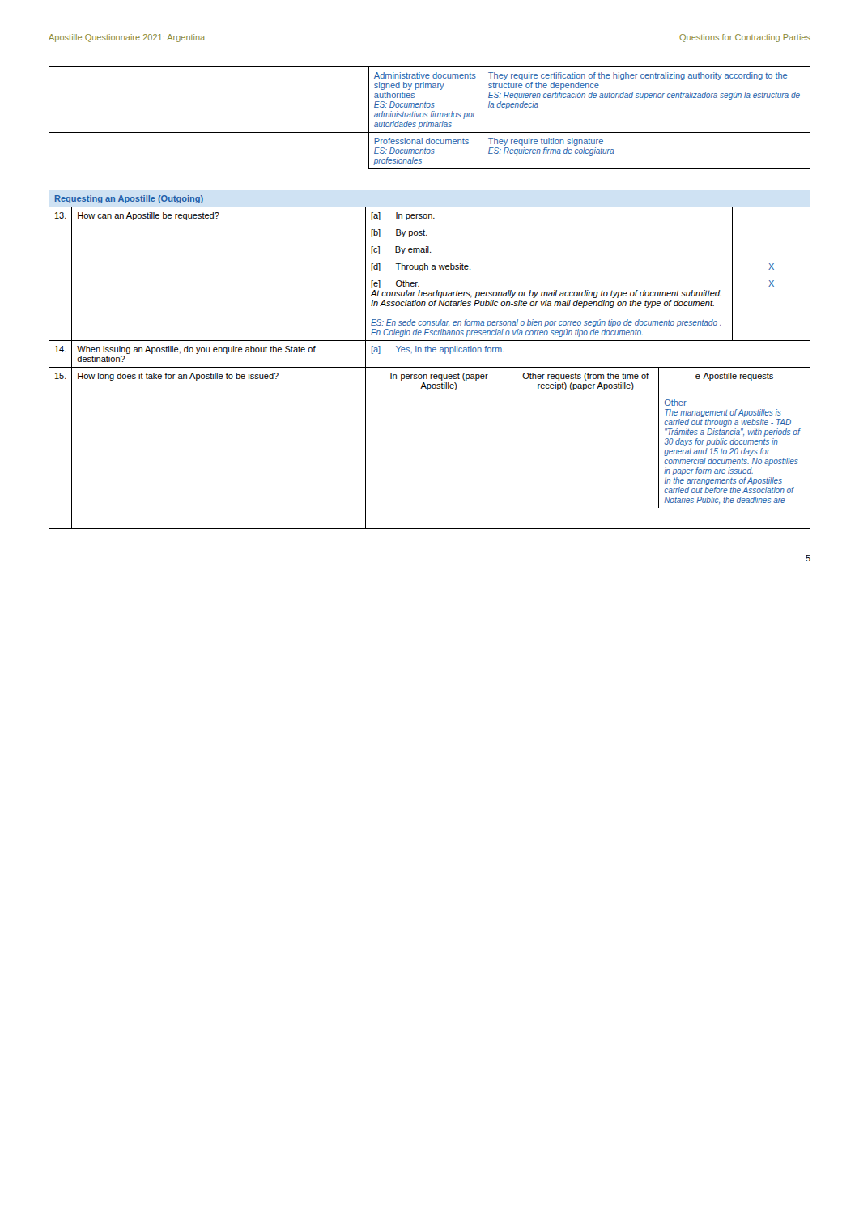Apostille Questionnaire 2021: Argentina
Questions for Contracting Parties
| | Administrative documents signed by primary authorities ES: Documentos administrativos firmados por autoridades primarias | They require certification of the higher centralizing authority according to the structure of the dependence ES: Requieren certificación de autoridad superior centralizadora según la estructura de la dependecia |
| | Professional documents ES: Documentos profesionales | They require tuition signature ES: Requieren firma de colegiatura |
| Requesting an Apostille (Outgoing) |
| 13. | How can an Apostille be requested? | [a] In person. | |
| | | [b] By post. | |
| | | [c] By email. | |
| | | [d] Through a website. | X |
| | | [e] Other. At consular headquarters, personally or by mail according to type of document submitted. In Association of Notaries Public on-site or via mail depending on the type of document. ES: En sede consular, en forma personal o bien por correo según tipo de documento presentado . En Colegio de Escribanos presencial o vía correo según tipo de documento. | X |
| 14. | When issuing an Apostille, do you enquire about the State of destination? | [a] Yes, in the application form. |
| 15. | How long does it take for an Apostille to be issued? | / In-person request (paper Apostille) / Other requests (from the time of receipt) (paper Apostille) / e-Apostille requests / / / / Other The management of Apostilles is carried out through a website - TAD "Trámites a Distancia", with periods of 30 days for public documents in general and 15 to 20 days for commercial documents. No apostilles in paper form are issued. In the arrangements of Apostilles carried out before the Association of Notaries Public, the deadlines are / |
5